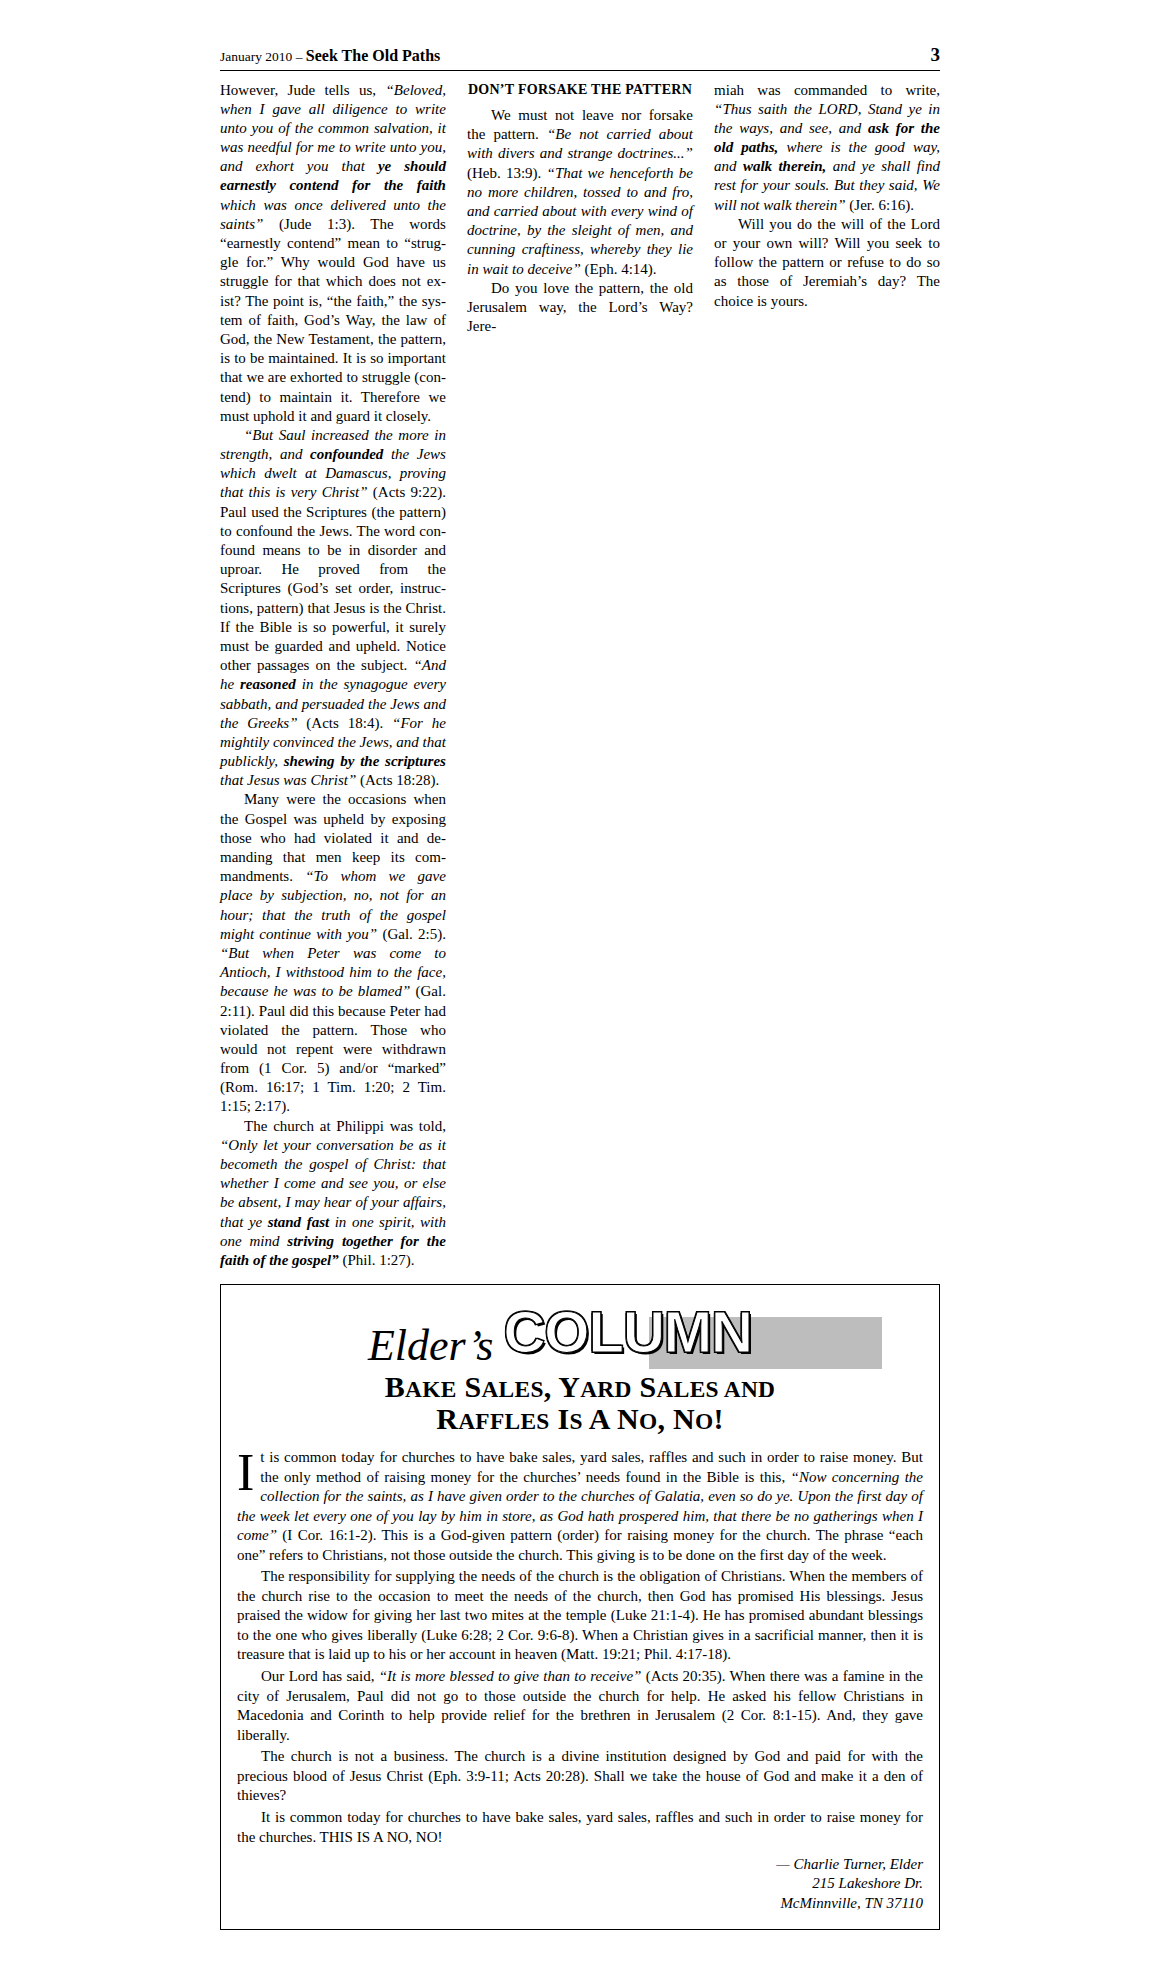January 2010 – Seek The Old Paths
3
However, Jude tells us, “Beloved, when I gave all diligence to write unto you of the common salvation, it was needful for me to write unto you, and exhort you that ye should earnestly contend for the faith which was once delivered unto the saints” (Jude 1:3). The words “earnestly contend” mean to “struggle for.” Why would God have us struggle for that which does not exist? The point is, “the faith,” the system of faith, God’s Way, the law of God, the New Testament, the pattern, is to be maintained. It is so important that we are exhorted to struggle (contend) to maintain it. Therefore we must uphold it and guard it closely.
“But Saul increased the more in strength, and confounded the Jews which dwelt at Damascus, proving that this is very Christ” (Acts 9:22). Paul used the Scriptures (the pattern) to confound the Jews. The word confound means to be in disorder and uproar. He proved from the Scriptures (God’s set order, instructions, pattern) that Jesus is the Christ. If the Bible is so powerful, it surely must be guarded and upheld. Notice other passages on the subject. “And he reasoned in the synagogue every sabbath, and persuaded the Jews and the Greeks” (Acts 18:4). “For he mightily convinced the Jews, and that publickly, shewing by the scriptures that Jesus was Christ” (Acts 18:28).
Many were the occasions when the Gospel was upheld by exposing those who had violated it and demanding that men keep its commandments. “To whom we gave place by subjection, no, not for an hour; that the truth of the gospel might continue with you” (Gal. 2:5). “But when Peter was come to Antioch, I withstood him to the face, because he was to be blamed” (Gal. 2:11). Paul did this because Peter had violated the pattern. Those who would not repent were withdrawn from (1 Cor. 5) and/or “marked” (Rom. 16:17; 1 Tim. 1:20; 2 Tim. 1:15; 2:17).
The church at Philippi was told, “Only let your conversation be as it becometh the gospel of Christ: that whether I come and see you, or else be absent, I may hear of your affairs, that ye stand fast in one spirit, with one mind striving together for the faith of the gospel” (Phil. 1:27).
Don’t Forsake The Pattern
We must not leave nor forsake the pattern. “Be not carried about with divers and strange doctrines...” (Heb. 13:9). “That we henceforth be no more children, tossed to and fro, and carried about with every wind of doctrine, by the sleight of men, and cunning craftiness, whereby they lie in wait to deceive” (Eph. 4:14).
Do you love the pattern, the old Jerusalem way, the Lord’s Way? Jere-
miah was commanded to write, “Thus saith the LORD, Stand ye in the ways, and see, and ask for the old paths, where is the good way, and walk therein, and ye shall find rest for your souls. But they said, We will not walk therein” (Jer. 6:16).
Will you do the will of the Lord or your own will? Will you seek to follow the pattern or refuse to do so as those of Jeremiah’s day? The choice is yours.
Elder’s COLUMN
BAKE SALES, YARD SALES AND
RAFFLES IS A NO, NO!
It is common today for churches to have bake sales, yard sales, raffles and such in order to raise money. But the only method of raising money for the churches’ needs found in the Bible is this, “Now concerning the collection for the saints, as I have given order to the churches of Galatia, even so do ye. Upon the first day of the week let every one of you lay by him in store, as God hath prospered him, that there be no gatherings when I come” (I Cor. 16:1-2). This is a God-given pattern (order) for raising money for the church. The phrase “each one” refers to Christians, not those outside the church. This giving is to be done on the first day of the week.
The responsibility for supplying the needs of the church is the obligation of Christians. When the members of the church rise to the occasion to meet the needs of the church, then God has promised His blessings. Jesus praised the widow for giving her last two mites at the temple (Luke 21:1-4). He has promised abundant blessings to the one who gives liberally (Luke 6:28; 2 Cor. 9:6-8). When a Christian gives in a sacrificial manner, then it is treasure that is laid up to his or her account in heaven (Matt. 19:21; Phil. 4:17-18).
Our Lord has said, “It is more blessed to give than to receive” (Acts 20:35). When there was a famine in the city of Jerusalem, Paul did not go to those outside the church for help. He asked his fellow Christians in Macedonia and Corinth to help provide relief for the brethren in Jerusalem (2 Cor. 8:1-15). And, they gave liberally.
The church is not a business. The church is a divine institution designed by God and paid for with the precious blood of Jesus Christ (Eph. 3:9-11; Acts 20:28). Shall we take the house of God and make it a den of thieves?
It is common today for churches to have bake sales, yard sales, raffles and such in order to raise money for the churches. THIS IS A NO, NO!
— Charlie Turner, Elder
215 Lakeshore Dr.
McMinnville, TN 37110